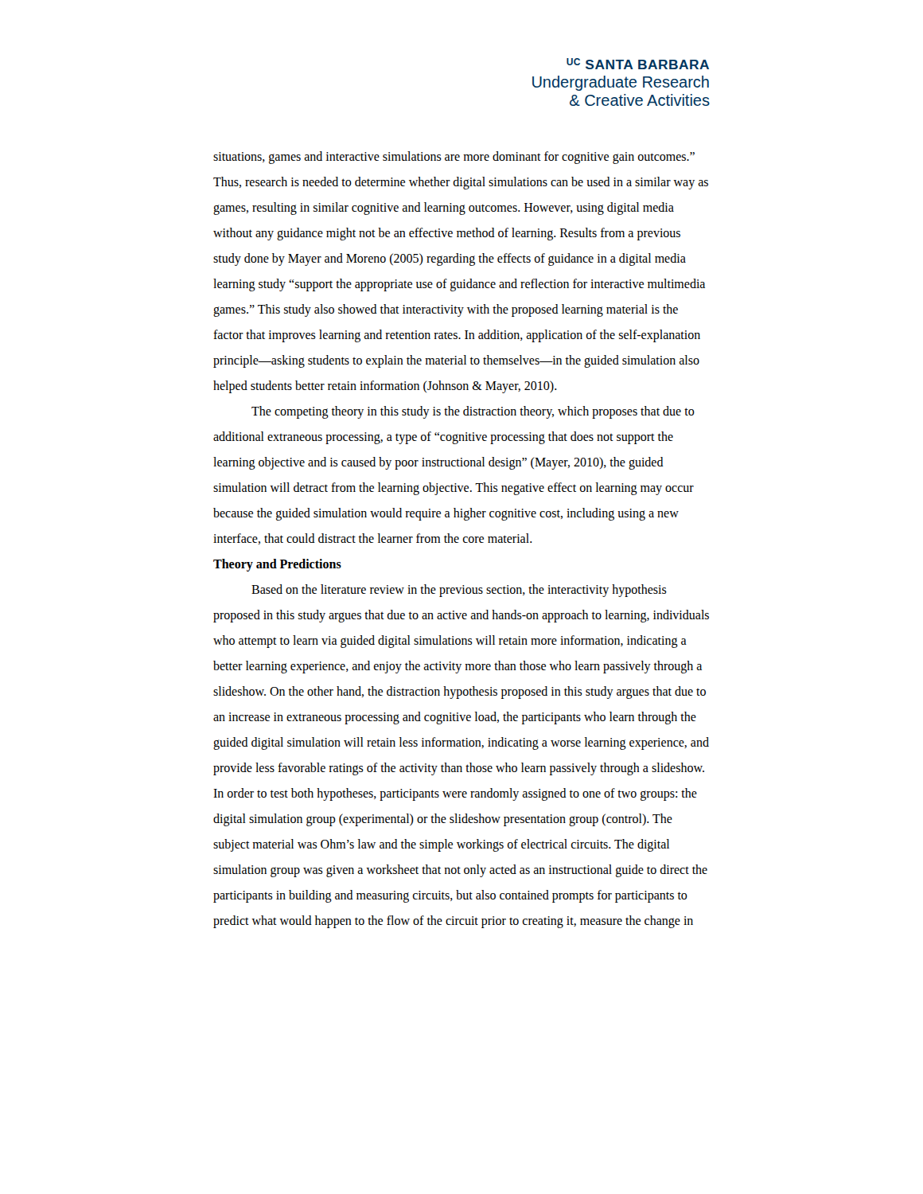UC SANTA BARBARA
Undergraduate Research
& Creative Activities
situations, games and interactive simulations are more dominant for cognitive gain outcomes.” Thus, research is needed to determine whether digital simulations can be used in a similar way as games, resulting in similar cognitive and learning outcomes. However, using digital media without any guidance might not be an effective method of learning. Results from a previous study done by Mayer and Moreno (2005) regarding the effects of guidance in a digital media learning study “support the appropriate use of guidance and reflection for interactive multimedia games.” This study also showed that interactivity with the proposed learning material is the factor that improves learning and retention rates. In addition, application of the self-explanation principle—asking students to explain the material to themselves—in the guided simulation also helped students better retain information (Johnson & Mayer, 2010).
The competing theory in this study is the distraction theory, which proposes that due to additional extraneous processing, a type of “cognitive processing that does not support the learning objective and is caused by poor instructional design” (Mayer, 2010), the guided simulation will detract from the learning objective. This negative effect on learning may occur because the guided simulation would require a higher cognitive cost, including using a new interface, that could distract the learner from the core material.
Theory and Predictions
Based on the literature review in the previous section, the interactivity hypothesis proposed in this study argues that due to an active and hands-on approach to learning, individuals who attempt to learn via guided digital simulations will retain more information, indicating a better learning experience, and enjoy the activity more than those who learn passively through a slideshow. On the other hand, the distraction hypothesis proposed in this study argues that due to an increase in extraneous processing and cognitive load, the participants who learn through the guided digital simulation will retain less information, indicating a worse learning experience, and provide less favorable ratings of the activity than those who learn passively through a slideshow. In order to test both hypotheses, participants were randomly assigned to one of two groups: the digital simulation group (experimental) or the slideshow presentation group (control). The subject material was Ohm’s law and the simple workings of electrical circuits. The digital simulation group was given a worksheet that not only acted as an instructional guide to direct the participants in building and measuring circuits, but also contained prompts for participants to predict what would happen to the flow of the circuit prior to creating it, measure the change in